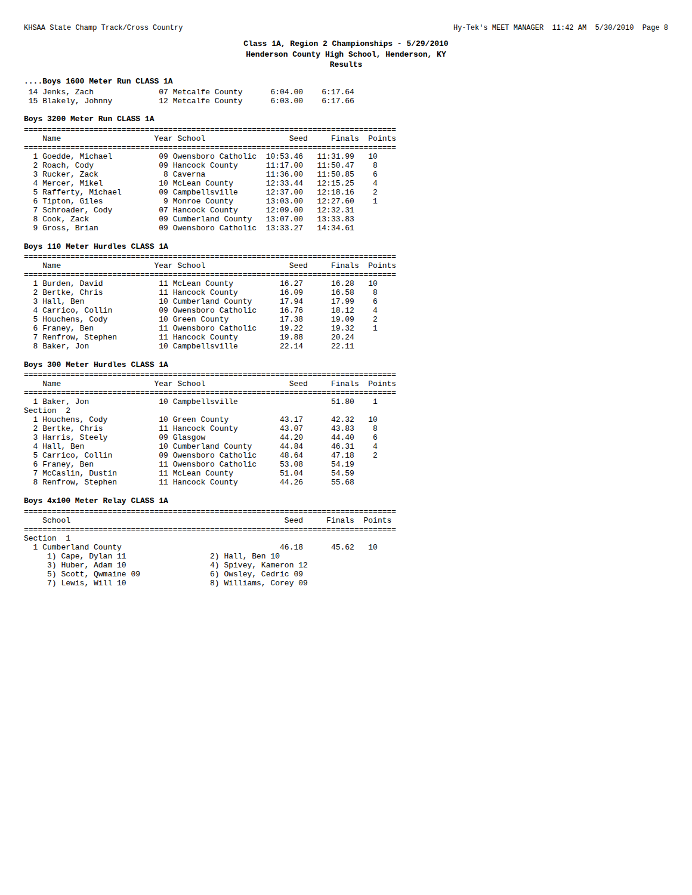KHSAA State Champ Track/Cross Country Hy-Tek's MEET MANAGER 11:42 AM 5/30/2010 Page 8
Class 1A, Region 2 Championships - 5/29/2010
Henderson County High School, Henderson, KY
Results
....Boys 1600 Meter Run CLASS 1A
 14 Jenks, Zach              07 Metcalfe County      6:04.00    6:17.64
 15 Blakely, Johnny          12 Metcalfe County      6:03.00    6:17.66
Boys 3200 Meter Run CLASS 1A
================================================================================
    Name                    Year School                  Seed     Finals  Points
================================================================================
  1 Goedde, Michael          09 Owensboro Catholic  10:53.46   11:31.99   10
  2 Roach, Cody              09 Hancock County      11:17.00   11:50.47    8
  3 Rucker, Zack              8 Caverna             11:36.00   11:50.85    6
  4 Mercer, Mikel            10 McLean County       12:33.44   12:15.25    4
  5 Rafferty, Michael        09 Campbellsville      12:37.00   12:18.16    2
  6 Tipton, Giles             9 Monroe County       13:03.00   12:27.60    1
  7 Schroader, Cody          07 Hancock County      12:09.00   12:32.31
  8 Cook, Zack               09 Cumberland County   13:07.00   13:33.83
  9 Gross, Brian             09 Owensboro Catholic  13:33.27   14:34.61
Boys 110 Meter Hurdles CLASS 1A
================================================================================
    Name                    Year School                  Seed     Finals  Points
================================================================================
  1 Burden, David            11 McLean County          16.27      16.28   10
  2 Bertke, Chris            11 Hancock County         16.09      16.58    8
  3 Hall, Ben                10 Cumberland County      17.94      17.99    6
  4 Carrico, Collin          09 Owensboro Catholic     16.76      18.12    4
  5 Houchens, Cody           10 Green County           17.38      19.09    2
  6 Franey, Ben              11 Owensboro Catholic     19.22      19.32    1
  7 Renfrow, Stephen         11 Hancock County         19.88      20.24
  8 Baker, Jon               10 Campbellsville         22.14      22.11
Boys 300 Meter Hurdles CLASS 1A
================================================================================
    Name                    Year School                  Seed     Finals  Points
================================================================================
  1 Baker, Jon               10 Campbellsville                    51.80    1
Section  2
  1 Houchens, Cody           10 Green County           43.17      42.32   10
  2 Bertke, Chris            11 Hancock County         43.07      43.83    8
  3 Harris, Steely           09 Glasgow                44.20      44.40    6
  4 Hall, Ben                10 Cumberland County      44.84      46.31    4
  5 Carrico, Collin          09 Owensboro Catholic     48.64      47.18    2
  6 Franey, Ben              11 Owensboro Catholic     53.08      54.19
  7 McCaslin, Dustin         11 McLean County          51.04      54.59
  8 Renfrow, Stephen         11 Hancock County         44.26      55.68
Boys 4x100 Meter Relay CLASS 1A
================================================================================
    School                                              Seed     Finals  Points
================================================================================
Section  1
  1 Cumberland County                                  46.18      45.62   10
     1) Cape, Dylan 11                  2) Hall, Ben 10
     3) Huber, Adam 10                  4) Spivey, Kameron 12
     5) Scott, Qwmaine 09               6) Owsley, Cedric 09
     7) Lewis, Will 10                  8) Williams, Corey 09